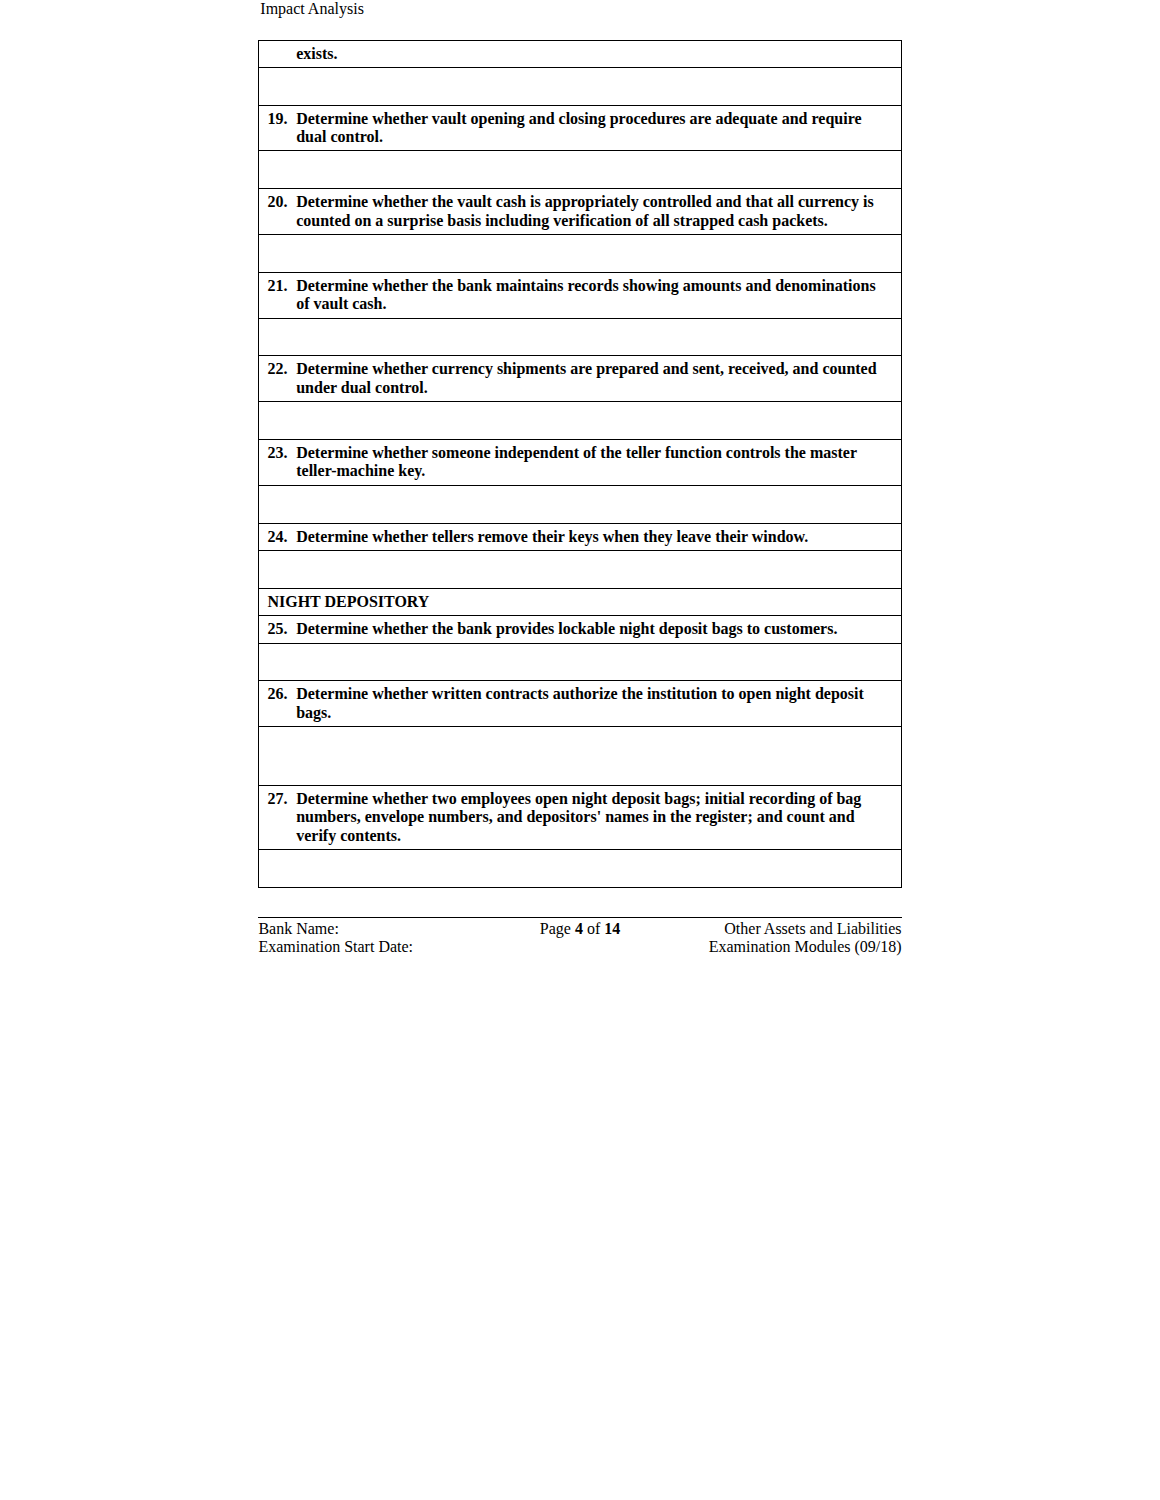Impact Analysis
| exists. |
| 19. Determine whether vault opening and closing procedures are adequate and require dual control. |
| 20. Determine whether the vault cash is appropriately controlled and that all currency is counted on a surprise basis including verification of all strapped cash packets. |
| 21. Determine whether the bank maintains records showing amounts and denominations of vault cash. |
| 22. Determine whether currency shipments are prepared and sent, received, and counted under dual control. |
| 23. Determine whether someone independent of the teller function controls the master teller-machine key. |
| 24. Determine whether tellers remove their keys when they leave their window. |
| NIGHT DEPOSITORY |
| 25. Determine whether the bank provides lockable night deposit bags to customers. |
| 26. Determine whether written contracts authorize the institution to open night deposit bags. |
| 27. Determine whether two employees open night deposit bags; initial recording of bag numbers, envelope numbers, and depositors' names in the register; and count and verify contents. |
| Bank Name: | Page 4 of 14 | Other Assets and Liabilities |
| Examination Start Date: | | Examination Modules (09/18) |